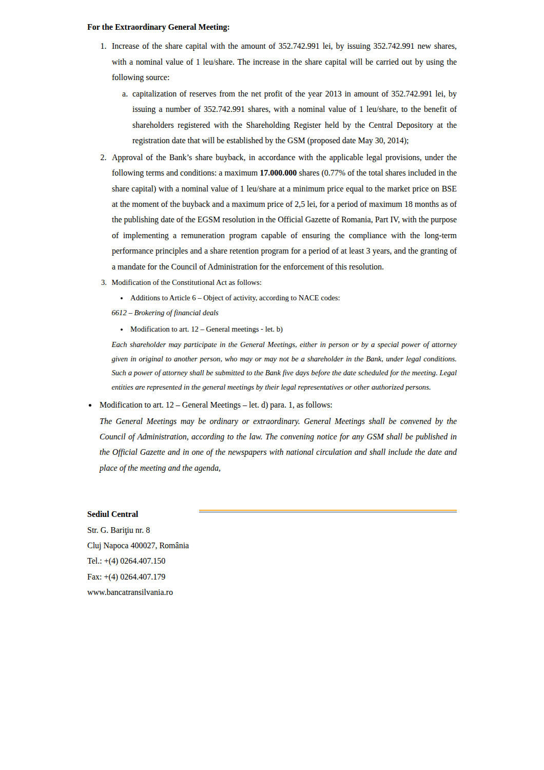For the Extraordinary General Meeting:
Increase of the share capital with the amount of 352.742.991 lei, by issuing 352.742.991 new shares, with a nominal value of 1 leu/share. The increase in the share capital will be carried out by using the following source:
capitalization of reserves from the net profit of the year 2013 in amount of 352.742.991 lei, by issuing a number of 352.742.991 shares, with a nominal value of 1 leu/share, to the benefit of shareholders registered with the Shareholding Register held by the Central Depository at the registration date that will be established by the GSM (proposed date May 30, 2014);
Approval of the Bank’s share buyback, in accordance with the applicable legal provisions, under the following terms and conditions: a maximum 17.000.000 shares (0.77% of the total shares included in the share capital) with a nominal value of 1 leu/share at a minimum price equal to the market price on BSE at the moment of the buyback and a maximum price of 2,5 lei, for a period of maximum 18 months as of the publishing date of the EGSM resolution in the Official Gazette of Romania, Part IV, with the purpose of implementing a remuneration program capable of ensuring the compliance with the long-term performance principles and a share retention program for a period of at least 3 years, and the granting of a mandate for the Council of Administration for the enforcement of this resolution.
Modification of the Constitutional Act as follows:
Additions to Article 6 – Object of activity, according to NACE codes:
6612 – Brokering of financial deals
Modification to art. 12 – General meetings - let. b)
Each shareholder may participate in the General Meetings, either in person or by a special power of attorney given in original to another person, who may or may not be a shareholder in the Bank, under legal conditions. Such a power of attorney shall be submitted to the Bank five days before the date scheduled for the meeting. Legal entities are represented in the general meetings by their legal representatives or other authorized persons.
Modification to art. 12 – General Meetings – let. d) para. 1, as follows:
The General Meetings may be ordinary or extraordinary. General Meetings shall be convened by the Council of Administration, according to the law. The convening notice for any GSM shall be published in the Official Gazette and in one of the newspapers with national circulation and shall include the date and place of the meeting and the agenda,
Sediul Central
Str. G. Bariţiu nr. 8
Cluj Napoca 400027, România
Tel.: +(4) 0264.407.150
Fax: +(4) 0264.407.179
www.bancatransilvania.ro